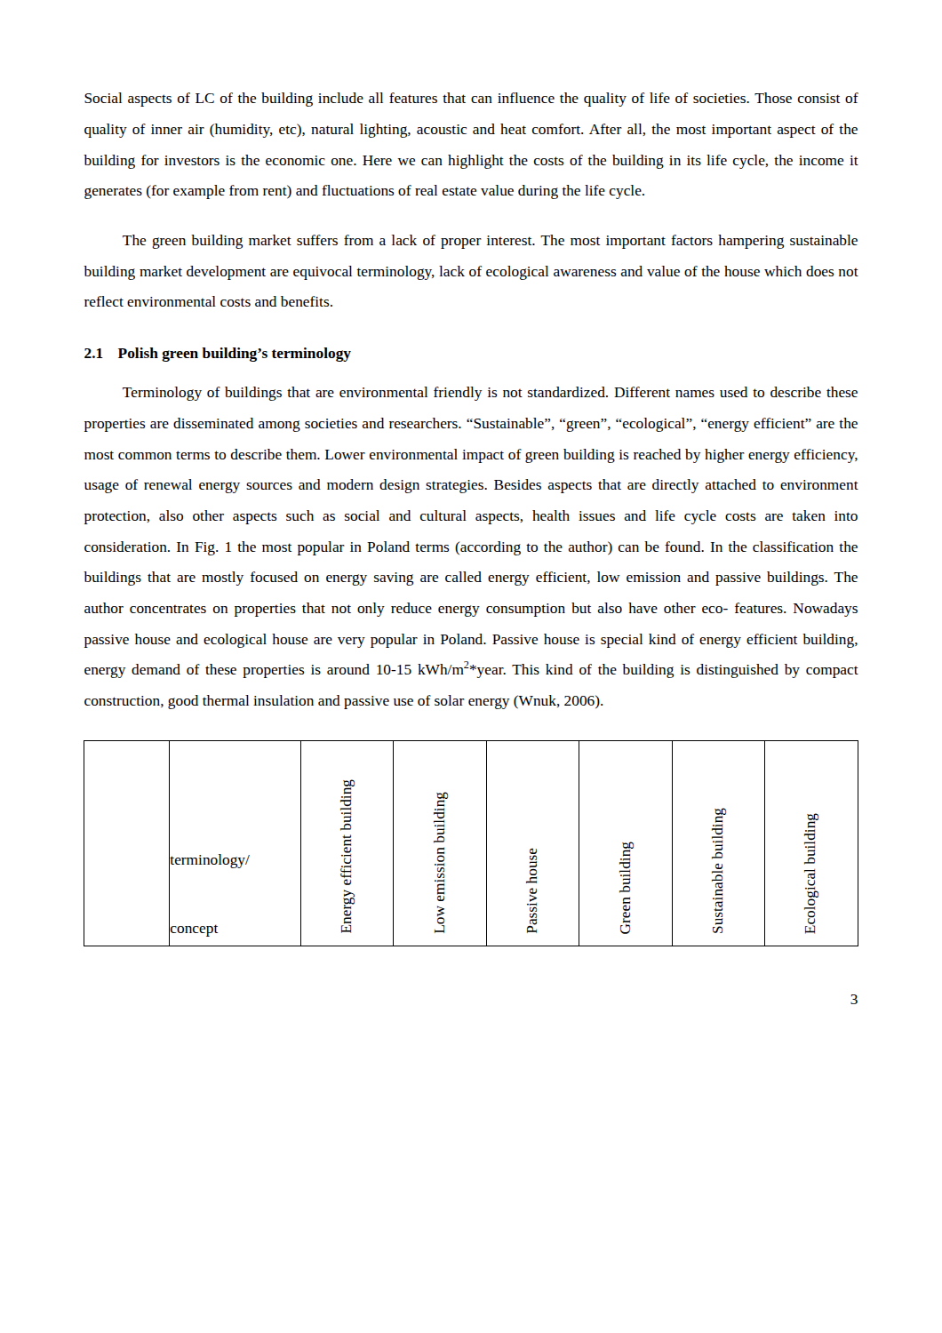Social aspects of LC of the building include all features that can influence the quality of life of societies. Those consist of quality of inner air (humidity, etc), natural lighting, acoustic and heat comfort. After all, the most important aspect of the building for investors is the economic one. Here we can highlight the costs of the building in its life cycle, the income it generates (for example from rent) and fluctuations of real estate value during the life cycle.
The green building market suffers from a lack of proper interest. The most important factors hampering sustainable building market development are equivocal terminology, lack of ecological awareness and value of the house which does not reflect environmental costs and benefits.
2.1 Polish green building’s terminology
Terminology of buildings that are environmental friendly is not standardized. Different names used to describe these properties are disseminated among societies and researchers. “Sustainable”, “green”, “ecological”, “energy efficient” are the most common terms to describe them. Lower environmental impact of green building is reached by higher energy efficiency, usage of renewal energy sources and modern design strategies. Besides aspects that are directly attached to environment protection, also other aspects such as social and cultural aspects, health issues and life cycle costs are taken into consideration. In Fig. 1 the most popular in Poland terms (according to the author) can be found. In the classification the buildings that are mostly focused on energy saving are called energy efficient, low emission and passive buildings. The author concentrates on properties that not only reduce energy consumption but also have other eco- features. Nowadays passive house and ecological house are very popular in Poland. Passive house is special kind of energy efficient building, energy demand of these properties is around 10-15 kWh/m2*year. This kind of the building is distinguished by compact construction, good thermal insulation and passive use of solar energy (Wnuk, 2006).
| | terminology/ concept | Energy efficient building | Low emission building | Passive house | Green building | Sustainable building | Ecological building |
3